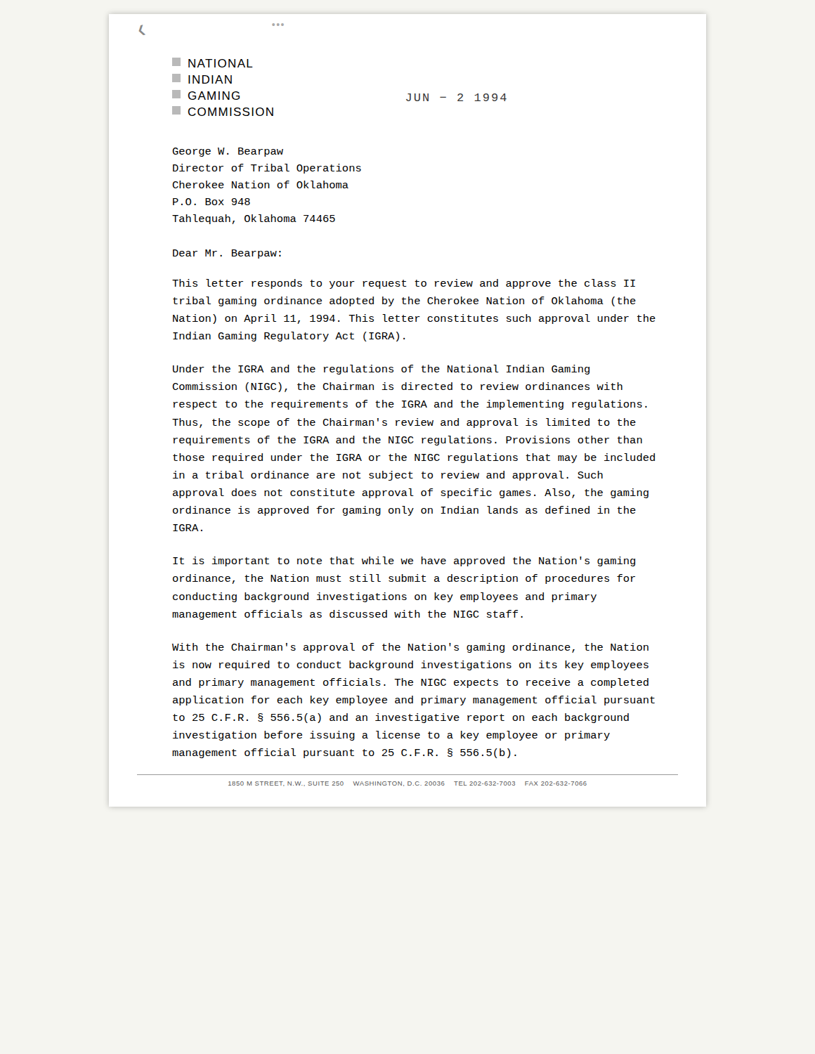❮
•••
National
Indian
Gaming
Commission
JUN − 2 1994
George W. Bearpaw
Director of Tribal Operations
Cherokee Nation of Oklahoma
P.O. Box 948
Tahlequah, Oklahoma 74465
Dear Mr. Bearpaw:
This letter responds to your request to review and approve the class II tribal gaming ordinance adopted by the Cherokee Nation of Oklahoma (the Nation) on April 11, 1994. This letter constitutes such approval under the Indian Gaming Regulatory Act (IGRA).
Under the IGRA and the regulations of the National Indian Gaming Commission (NIGC), the Chairman is directed to review ordinances with respect to the requirements of the IGRA and the implementing regulations. Thus, the scope of the Chairman's review and approval is limited to the requirements of the IGRA and the NIGC regulations. Provisions other than those required under the IGRA or the NIGC regulations that may be included in a tribal ordinance are not subject to review and approval. Such approval does not constitute approval of specific games. Also, the gaming ordinance is approved for gaming only on Indian lands as defined in the IGRA.
It is important to note that while we have approved the Nation's gaming ordinance, the Nation must still submit a description of procedures for conducting background investigations on key employees and primary management officials as discussed with the NIGC staff.
With the Chairman's approval of the Nation's gaming ordinance, the Nation is now required to conduct background investigations on its key employees and primary management officials. The NIGC expects to receive a completed application for each key employee and primary management official pursuant to 25 C.F.R. § 556.5(a) and an investigative report on each background investigation before issuing a license to a key employee or primary management official pursuant to 25 C.F.R. § 556.5(b).
1850 M STREET, N.W., SUITE 250 WASHINGTON, D.C. 20036 TEL 202-632-7003 FAX 202-632-7066